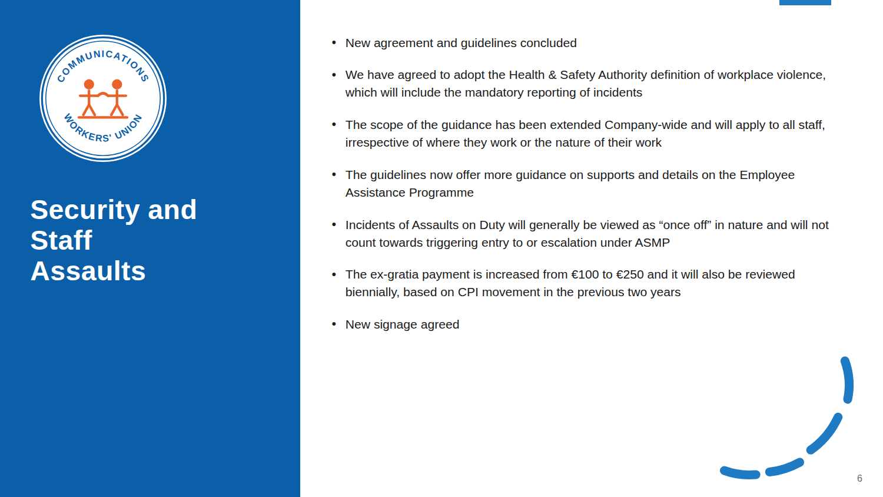COMMUNICATIONS WORKERS' UNION
Security and
Staff
Assaults
New agreement and guidelines concluded
We have agreed to adopt the Health & Safety Authority definition of workplace violence, which will include the mandatory reporting of incidents
The scope of the guidance has been extended Company-wide and will apply to all staff, irrespective of where they work or the nature of their work
The guidelines now offer more guidance on supports and details on the Employee Assistance Programme
Incidents of Assaults on Duty will generally be viewed as “once off” in nature and will not count towards triggering entry to or escalation under ASMP
The ex-gratia payment is increased from €100 to €250 and it will also be reviewed biennially, based on CPI movement in the previous two years
New signage agreed
6